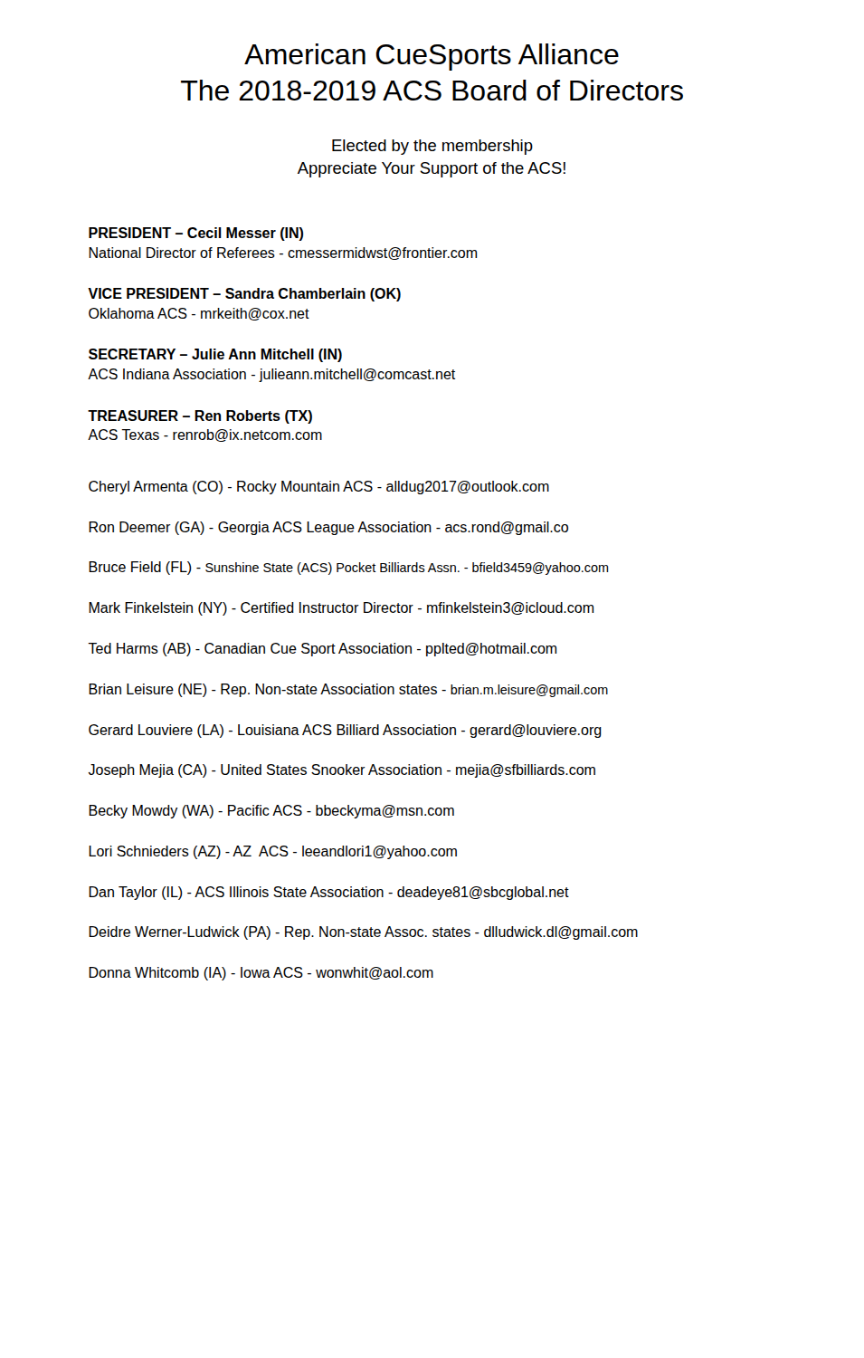American CueSports Alliance
The 2018-2019 ACS Board of Directors
Elected by the membership
Appreciate Your Support of the ACS!
PRESIDENT – Cecil Messer (IN) National Director of Referees - cmessermidwst@frontier.com
VICE PRESIDENT – Sandra Chamberlain (OK) Oklahoma ACS - mrkeith@cox.net
SECRETARY – Julie Ann Mitchell (IN) ACS Indiana Association - julieann.mitchell@comcast.net
TREASURER – Ren Roberts (TX) ACS Texas - renrob@ix.netcom.com
Cheryl Armenta (CO) - Rocky Mountain ACS - alldug2017@outlook.com
Ron Deemer (GA) - Georgia ACS League Association - acs.rond@gmail.co
Bruce Field (FL) - Sunshine State (ACS) Pocket Billiards Assn. - bfield3459@yahoo.com
Mark Finkelstein (NY) - Certified Instructor Director - mfinkelstein3@icloud.com
Ted Harms (AB) - Canadian Cue Sport Association - pplted@hotmail.com
Brian Leisure (NE) - Rep. Non-state Association states - brian.m.leisure@gmail.com
Gerard Louviere (LA) - Louisiana ACS Billiard Association - gerard@louviere.org
Joseph Mejia (CA) - United States Snooker Association - mejia@sfbilliards.com
Becky Mowdy (WA) - Pacific ACS - bbeckyma@msn.com
Lori Schnieders (AZ) - AZ ACS - leeandlori1@yahoo.com
Dan Taylor (IL) - ACS Illinois State Association - deadeye81@sbcglobal.net
Deidre Werner-Ludwick (PA) - Rep. Non-state Assoc. states - dlludwick.dl@gmail.com
Donna Whitcomb (IA) - Iowa ACS - wonwhit@aol.com